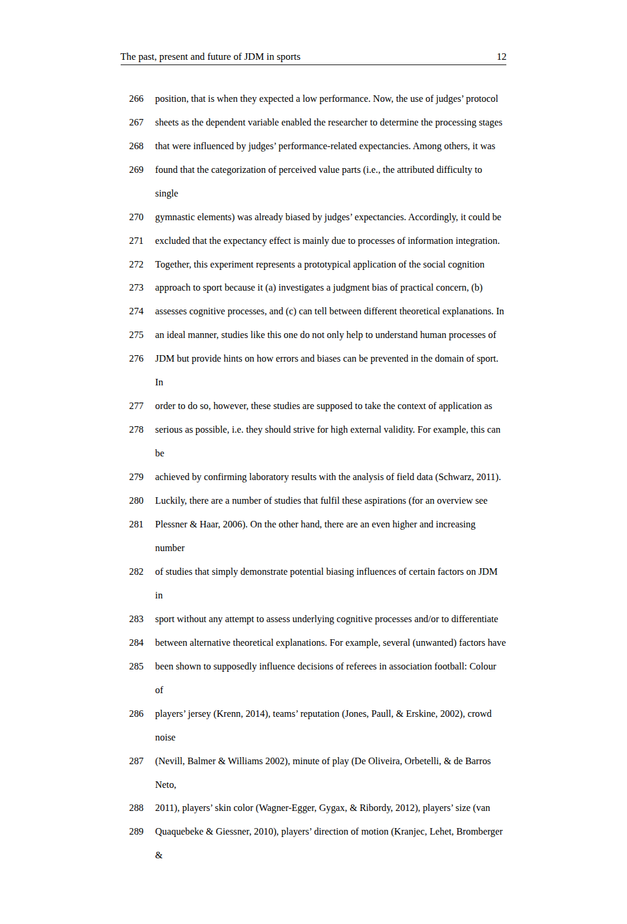The past, present and future of JDM in sports 12
position, that is when they expected a low performance. Now, the use of judges’ protocol
sheets as the dependent variable enabled the researcher to determine the processing stages
that were influenced by judges’ performance-related expectancies. Among others, it was
found that the categorization of perceived value parts (i.e., the attributed difficulty to single
gymnastic elements) was already biased by judges’ expectancies. Accordingly, it could be
excluded that the expectancy effect is mainly due to processes of information integration.
Together, this experiment represents a prototypical application of the social cognition
approach to sport because it (a) investigates a judgment bias of practical concern, (b)
assesses cognitive processes, and (c) can tell between different theoretical explanations. In
an ideal manner, studies like this one do not only help to understand human processes of
JDM but provide hints on how errors and biases can be prevented in the domain of sport. In
order to do so, however, these studies are supposed to take the context of application as
serious as possible, i.e. they should strive for high external validity. For example, this can be
achieved by confirming laboratory results with the analysis of field data (Schwarz, 2011).
Luckily, there are a number of studies that fulfil these aspirations (for an overview see
Plessner & Haar, 2006). On the other hand, there are an even higher and increasing number
of studies that simply demonstrate potential biasing influences of certain factors on JDM in
sport without any attempt to assess underlying cognitive processes and/or to differentiate
between alternative theoretical explanations. For example, several (unwanted) factors have
been shown to supposedly influence decisions of referees in association football: Colour of
players’ jersey (Krenn, 2014), teams’ reputation (Jones, Paull, & Erskine, 2002), crowd noise
(Nevill, Balmer & Williams 2002), minute of play (De Oliveira, Orbetelli, & de Barros Neto,
2011), players’ skin color (Wagner-Egger, Gygax, & Ribordy, 2012), players’ size (van
Quaquebeke & Giessner, 2010), players’ direction of motion (Kranjec, Lehet, Bromberger &